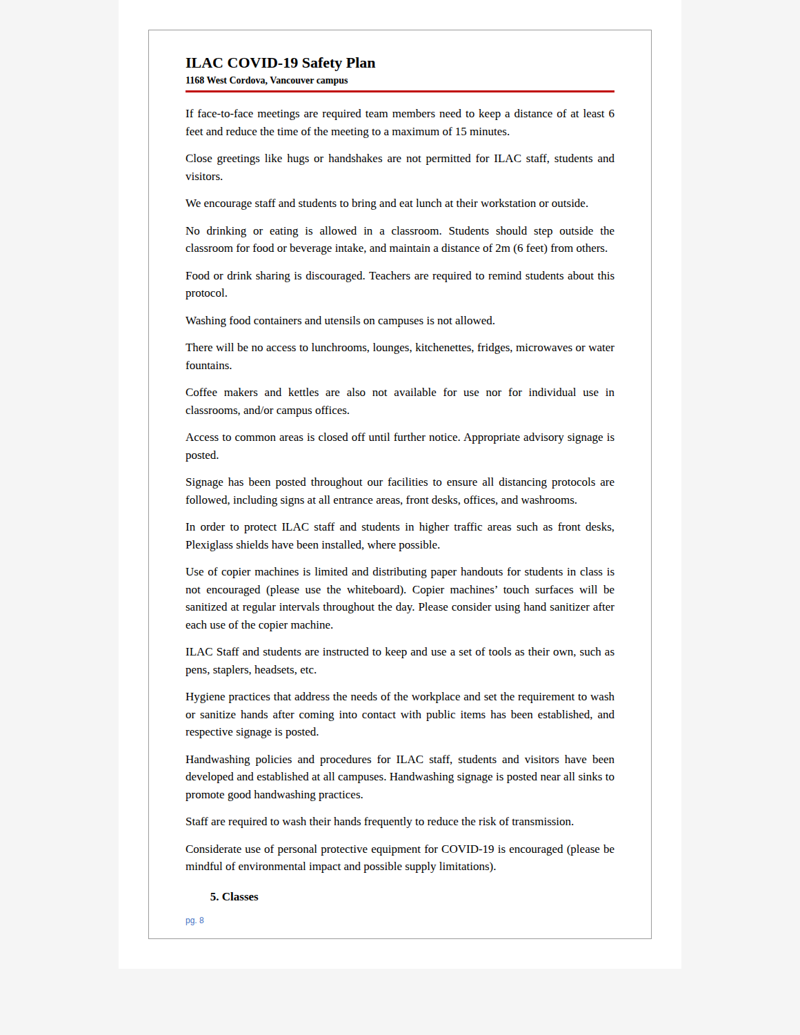ILAC COVID-19 Safety Plan
1168 West Cordova, Vancouver campus
If face-to-face meetings are required team members need to keep a distance of at least 6 feet and reduce the time of the meeting to a maximum of 15 minutes.
Close greetings like hugs or handshakes are not permitted for ILAC staff, students and visitors.
We encourage staff and students to bring and eat lunch at their workstation or outside.
No drinking or eating is allowed in a classroom. Students should step outside the classroom for food or beverage intake, and maintain a distance of 2m (6 feet) from others.
Food or drink sharing is discouraged. Teachers are required to remind students about this protocol.
Washing food containers and utensils on campuses is not allowed.
There will be no access to lunchrooms, lounges, kitchenettes, fridges, microwaves or water fountains.
Coffee makers and kettles are also not available for use nor for individual use in classrooms, and/or campus offices.
Access to common areas is closed off until further notice. Appropriate advisory signage is posted.
Signage has been posted throughout our facilities to ensure all distancing protocols are followed, including signs at all entrance areas, front desks, offices, and washrooms.
In order to protect ILAC staff and students in higher traffic areas such as front desks, Plexiglass shields have been installed, where possible.
Use of copier machines is limited and distributing paper handouts for students in class is not encouraged (please use the whiteboard). Copier machines’ touch surfaces will be sanitized at regular intervals throughout the day. Please consider using hand sanitizer after each use of the copier machine.
ILAC Staff and students are instructed to keep and use a set of tools as their own, such as pens, staplers, headsets, etc.
Hygiene practices that address the needs of the workplace and set the requirement to wash or sanitize hands after coming into contact with public items has been established, and respective signage is posted.
Handwashing policies and procedures for ILAC staff, students and visitors have been developed and established at all campuses. Handwashing signage is posted near all sinks to promote good handwashing practices.
Staff are required to wash their hands frequently to reduce the risk of transmission.
Considerate use of personal protective equipment for COVID-19 is encouraged (please be mindful of environmental impact and possible supply limitations).
Classes
pg. 8